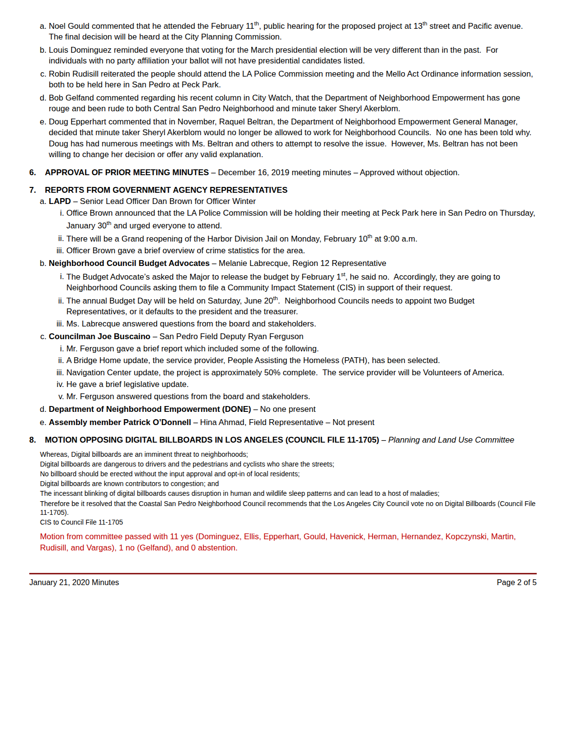Noel Gould commented that he attended the February 11th, public hearing for the proposed project at 13th street and Pacific avenue. The final decision will be heard at the City Planning Commission.
Louis Dominguez reminded everyone that voting for the March presidential election will be very different than in the past. For individuals with no party affiliation your ballot will not have presidential candidates listed.
Robin Rudisill reiterated the people should attend the LA Police Commission meeting and the Mello Act Ordinance information session, both to be held here in San Pedro at Peck Park.
Bob Gelfand commented regarding his recent column in City Watch, that the Department of Neighborhood Empowerment has gone rouge and been rude to both Central San Pedro Neighborhood and minute taker Sheryl Akerblom.
Doug Epperhart commented that in November, Raquel Beltran, the Department of Neighborhood Empowerment General Manager, decided that minute taker Sheryl Akerblom would no longer be allowed to work for Neighborhood Councils. No one has been told why. Doug has had numerous meetings with Ms. Beltran and others to attempt to resolve the issue. However, Ms. Beltran has not been willing to change her decision or offer any valid explanation.
6.
APPROVAL OF PRIOR MEETING MINUTES – December 16, 2019 meeting minutes – Approved without objection.
7.
REPORTS FROM GOVERNMENT AGENCY REPRESENTATIVES
LAPD – Senior Lead Officer Dan Brown for Officer Winter
Office Brown announced that the LA Police Commission will be holding their meeting at Peck Park here in San Pedro on Thursday, January 30th and urged everyone to attend.
There will be a Grand reopening of the Harbor Division Jail on Monday, February 10th at 9:00 a.m.
Officer Brown gave a brief overview of crime statistics for the area.
Neighborhood Council Budget Advocates – Melanie Labrecque, Region 12 Representative
The Budget Advocate’s asked the Major to release the budget by February 1st, he said no. Accordingly, they are going to Neighborhood Councils asking them to file a Community Impact Statement (CIS) in support of their request.
The annual Budget Day will be held on Saturday, June 20th. Neighborhood Councils needs to appoint two Budget Representatives, or it defaults to the president and the treasurer.
Ms. Labrecque answered questions from the board and stakeholders.
Councilman Joe Buscaino – San Pedro Field Deputy Ryan Ferguson
Mr. Ferguson gave a brief report which included some of the following.
A Bridge Home update, the service provider, People Assisting the Homeless (PATH), has been selected.
Navigation Center update, the project is approximately 50% complete. The service provider will be Volunteers of America.
He gave a brief legislative update.
Mr. Ferguson answered questions from the board and stakeholders.
Department of Neighborhood Empowerment (DONE) – No one present
Assembly member Patrick O’Donnell – Hina Ahmad, Field Representative – Not present
8.
MOTION OPPOSING DIGITAL BILLBOARDS IN LOS ANGELES (COUNCIL FILE 11-1705) – Planning and Land Use Committee
Whereas, Digital billboards are an imminent threat to neighborhoods;
Digital billboards are dangerous to drivers and the pedestrians and cyclists who share the streets;
No billboard should be erected without the input approval and opt-in of local residents;
Digital billboards are known contributors to congestion; and
The incessant blinking of digital billboards causes disruption in human and wildlife sleep patterns and can lead to a host of maladies;
Therefore be it resolved that the Coastal San Pedro Neighborhood Council recommends that the Los Angeles City Council vote no on Digital Billboards (Council File 11-1705).
CIS to Council File 11-1705
Motion from committee passed with 11 yes (Dominguez, Ellis, Epperhart, Gould, Havenick, Herman, Hernandez, Kopczynski, Martin, Rudisill, and Vargas), 1 no (Gelfand), and 0 abstention.
January 21, 2020 Minutes Page 2 of 5